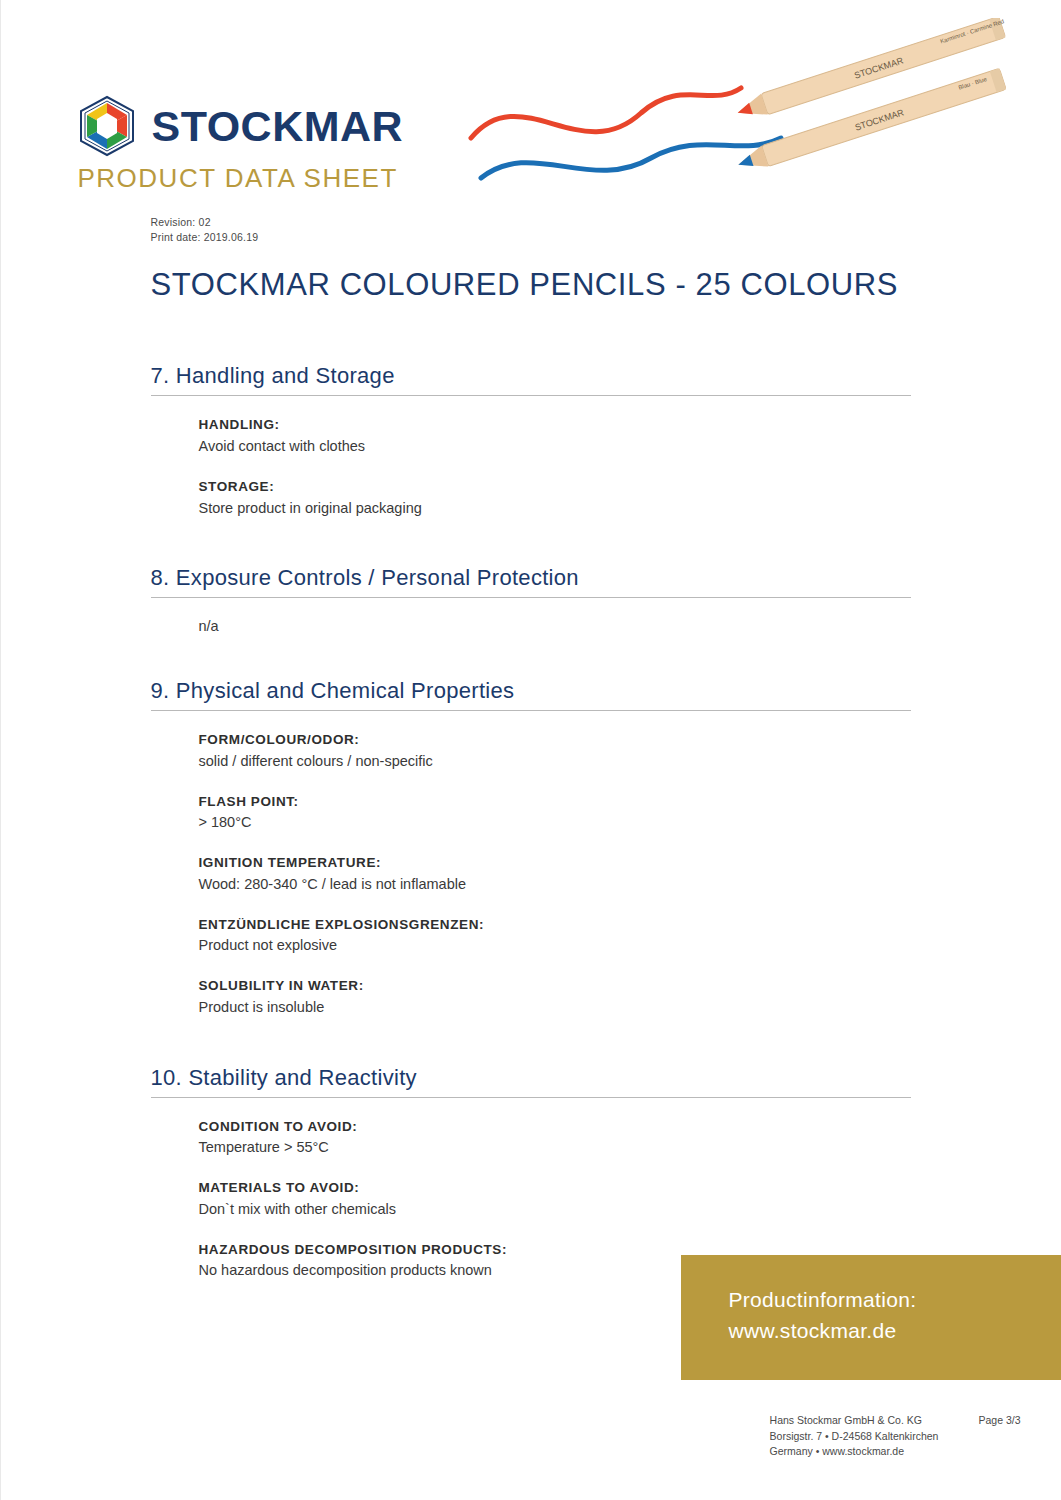STOCKMAR
PRODUCT DATA SHEET
STOCKMAR Karminrot · Carmine Red STOCKMAR Blau · Blue
Revision: 02
Print date: 2019.06.19
STOCKMAR COLOURED PENCILS - 25 COLOURS
7. Handling and Storage
Handling:
Avoid contact with clothes
Storage:
Store product in original packaging
8. Exposure Controls / Personal Protection
n/a
9. Physical and Chemical Properties
Form/Colour/Odor:
solid / different colours / non-specific
Flash Point:
> 180°C
Ignition Temperature:
Wood: 280-340 °C / lead is not inflamable
Entzündliche Explosionsgrenzen:
Product not explosive
Solubility in Water:
Product is insoluble
10. Stability and Reactivity
Condition to Avoid:
Temperature > 55°C
Materials to Avoid:
Don`t mix with other chemicals
Hazardous Decomposition Products:
No hazardous decomposition products known
Productinformation:
www.stockmar.de
Hans Stockmar GmbH & Co. KG
Borsigstr. 7 • D-24568 Kaltenkirchen
Germany • www.stockmar.de
Page 3/3